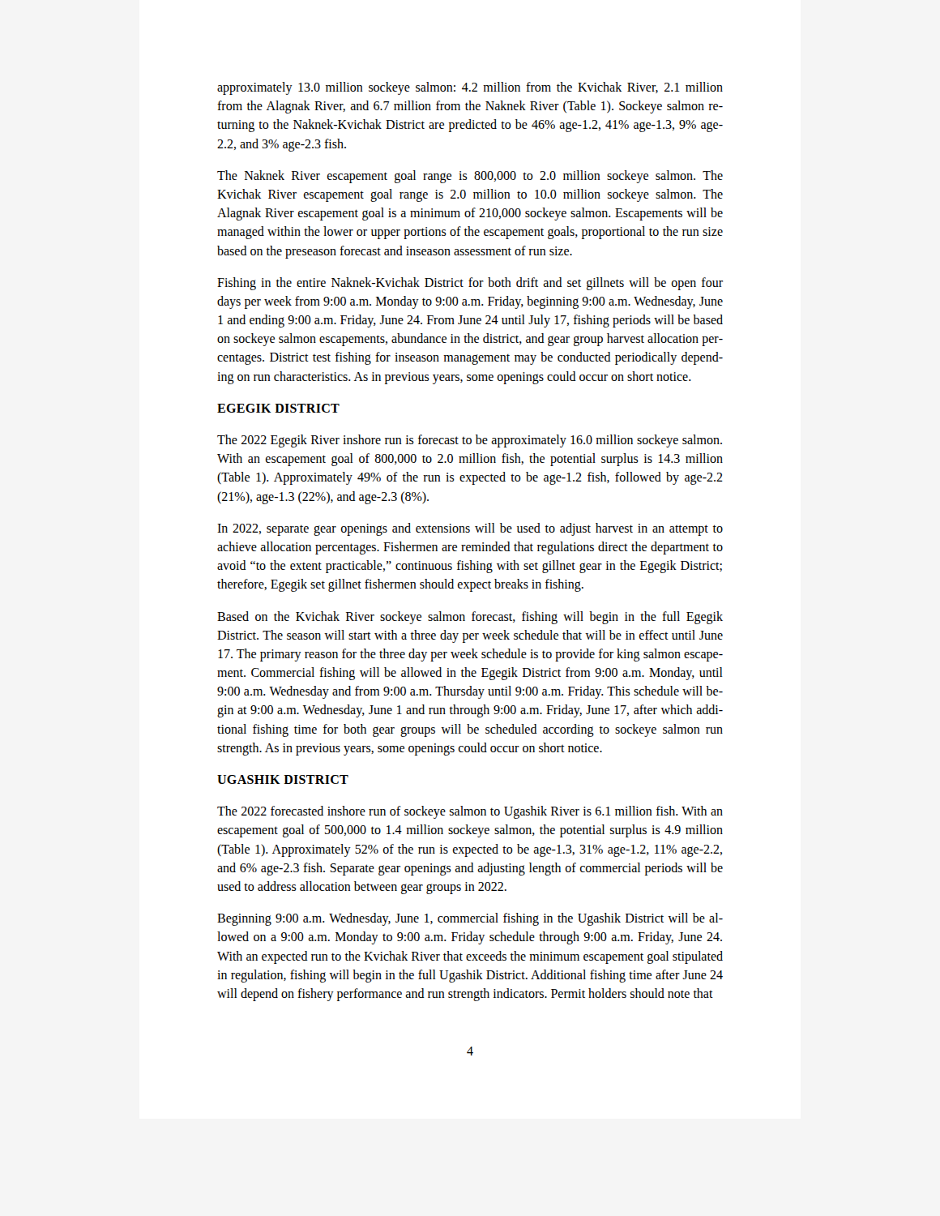approximately 13.0 million sockeye salmon: 4.2 million from the Kvichak River, 2.1 million from the Alagnak River, and 6.7 million from the Naknek River (Table 1). Sockeye salmon returning to the Naknek-Kvichak District are predicted to be 46% age-1.2, 41% age-1.3, 9% age-2.2, and 3% age-2.3 fish.
The Naknek River escapement goal range is 800,000 to 2.0 million sockeye salmon. The Kvichak River escapement goal range is 2.0 million to 10.0 million sockeye salmon. The Alagnak River escapement goal is a minimum of 210,000 sockeye salmon. Escapements will be managed within the lower or upper portions of the escapement goals, proportional to the run size based on the preseason forecast and inseason assessment of run size.
Fishing in the entire Naknek-Kvichak District for both drift and set gillnets will be open four days per week from 9:00 a.m. Monday to 9:00 a.m. Friday, beginning 9:00 a.m. Wednesday, June 1 and ending 9:00 a.m. Friday, June 24. From June 24 until July 17, fishing periods will be based on sockeye salmon escapements, abundance in the district, and gear group harvest allocation percentages. District test fishing for inseason management may be conducted periodically depending on run characteristics. As in previous years, some openings could occur on short notice.
Egegik District
The 2022 Egegik River inshore run is forecast to be approximately 16.0 million sockeye salmon. With an escapement goal of 800,000 to 2.0 million fish, the potential surplus is 14.3 million (Table 1). Approximately 49% of the run is expected to be age-1.2 fish, followed by age-2.2 (21%), age-1.3 (22%), and age-2.3 (8%).
In 2022, separate gear openings and extensions will be used to adjust harvest in an attempt to achieve allocation percentages. Fishermen are reminded that regulations direct the department to avoid “to the extent practicable,” continuous fishing with set gillnet gear in the Egegik District; therefore, Egegik set gillnet fishermen should expect breaks in fishing.
Based on the Kvichak River sockeye salmon forecast, fishing will begin in the full Egegik District. The season will start with a three day per week schedule that will be in effect until June 17. The primary reason for the three day per week schedule is to provide for king salmon escapement. Commercial fishing will be allowed in the Egegik District from 9:00 a.m. Monday, until 9:00 a.m. Wednesday and from 9:00 a.m. Thursday until 9:00 a.m. Friday. This schedule will begin at 9:00 a.m. Wednesday, June 1 and run through 9:00 a.m. Friday, June 17, after which additional fishing time for both gear groups will be scheduled according to sockeye salmon run strength. As in previous years, some openings could occur on short notice.
Ugashik District
The 2022 forecasted inshore run of sockeye salmon to Ugashik River is 6.1 million fish. With an escapement goal of 500,000 to 1.4 million sockeye salmon, the potential surplus is 4.9 million (Table 1). Approximately 52% of the run is expected to be age-1.3, 31% age-1.2, 11% age-2.2, and 6% age-2.3 fish. Separate gear openings and adjusting length of commercial periods will be used to address allocation between gear groups in 2022.
Beginning 9:00 a.m. Wednesday, June 1, commercial fishing in the Ugashik District will be allowed on a 9:00 a.m. Monday to 9:00 a.m. Friday schedule through 9:00 a.m. Friday, June 24. With an expected run to the Kvichak River that exceeds the minimum escapement goal stipulated in regulation, fishing will begin in the full Ugashik District. Additional fishing time after June 24 will depend on fishery performance and run strength indicators. Permit holders should note that
4